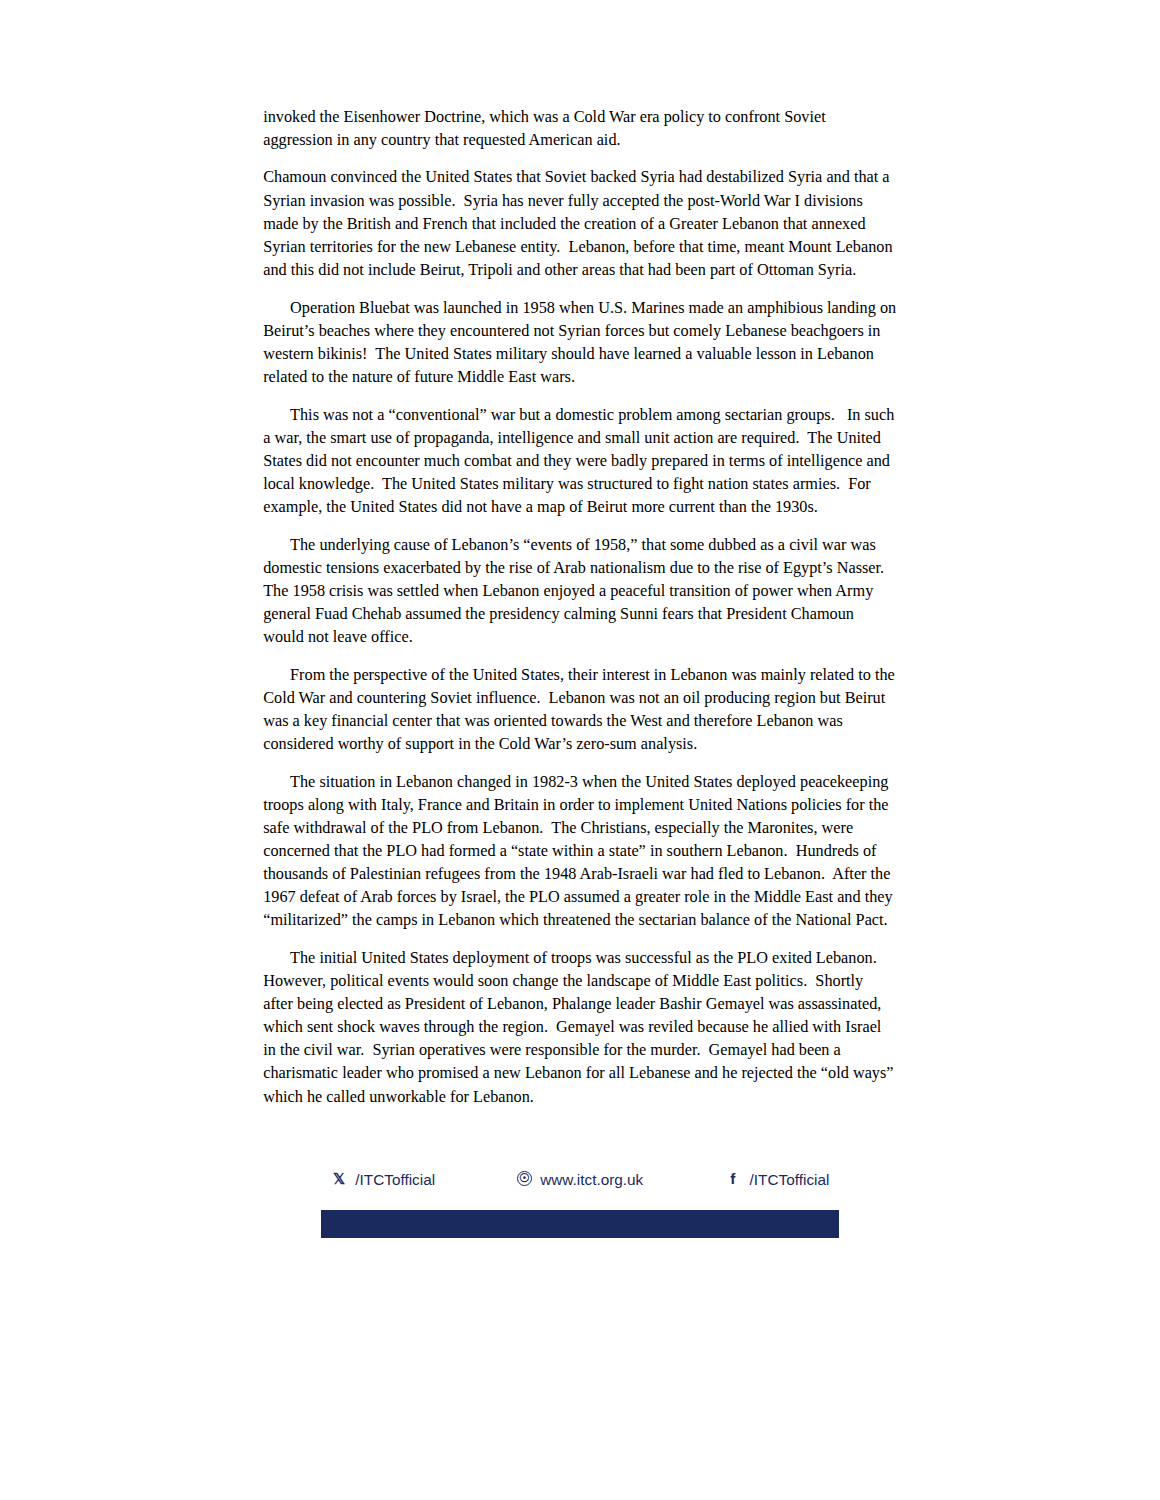invoked the Eisenhower Doctrine, which was a Cold War era policy to confront Soviet aggression in any country that requested American aid.
Chamoun convinced the United States that Soviet backed Syria had destabilized Syria and that a Syrian invasion was possible. Syria has never fully accepted the post-World War I divisions made by the British and French that included the creation of a Greater Lebanon that annexed Syrian territories for the new Lebanese entity. Lebanon, before that time, meant Mount Lebanon and this did not include Beirut, Tripoli and other areas that had been part of Ottoman Syria.
Operation Bluebat was launched in 1958 when U.S. Marines made an amphibious landing on Beirut’s beaches where they encountered not Syrian forces but comely Lebanese beachgoers in western bikinis! The United States military should have learned a valuable lesson in Lebanon related to the nature of future Middle East wars.
This was not a “conventional” war but a domestic problem among sectarian groups. In such a war, the smart use of propaganda, intelligence and small unit action are required. The United States did not encounter much combat and they were badly prepared in terms of intelligence and local knowledge. The United States military was structured to fight nation states armies. For example, the United States did not have a map of Beirut more current than the 1930s.
The underlying cause of Lebanon’s “events of 1958,” that some dubbed as a civil war was domestic tensions exacerbated by the rise of Arab nationalism due to the rise of Egypt’s Nasser. The 1958 crisis was settled when Lebanon enjoyed a peaceful transition of power when Army general Fuad Chehab assumed the presidency calming Sunni fears that President Chamoun would not leave office.
From the perspective of the United States, their interest in Lebanon was mainly related to the Cold War and countering Soviet influence. Lebanon was not an oil producing region but Beirut was a key financial center that was oriented towards the West and therefore Lebanon was considered worthy of support in the Cold War’s zero-sum analysis.
The situation in Lebanon changed in 1982-3 when the United States deployed peacekeeping troops along with Italy, France and Britain in order to implement United Nations policies for the safe withdrawal of the PLO from Lebanon. The Christians, especially the Maronites, were concerned that the PLO had formed a “state within a state” in southern Lebanon. Hundreds of thousands of Palestinian refugees from the 1948 Arab-Israeli war had fled to Lebanon. After the 1967 defeat of Arab forces by Israel, the PLO assumed a greater role in the Middle East and they “militarized” the camps in Lebanon which threatened the sectarian balance of the National Pact.
The initial United States deployment of troops was successful as the PLO exited Lebanon. However, political events would soon change the landscape of Middle East politics. Shortly after being elected as President of Lebanon, Phalange leader Bashir Gemayel was assassinated, which sent shock waves through the region. Gemayel was reviled because he allied with Israel in the civil war. Syrian operatives were responsible for the murder. Gemayel had been a charismatic leader who promised a new Lebanon for all Lebanese and he rejected the “old ways” which he called unworkable for Lebanon.
𝕏/ITCTofficial
☉www.itct.org.uk
f/ITCTofficial